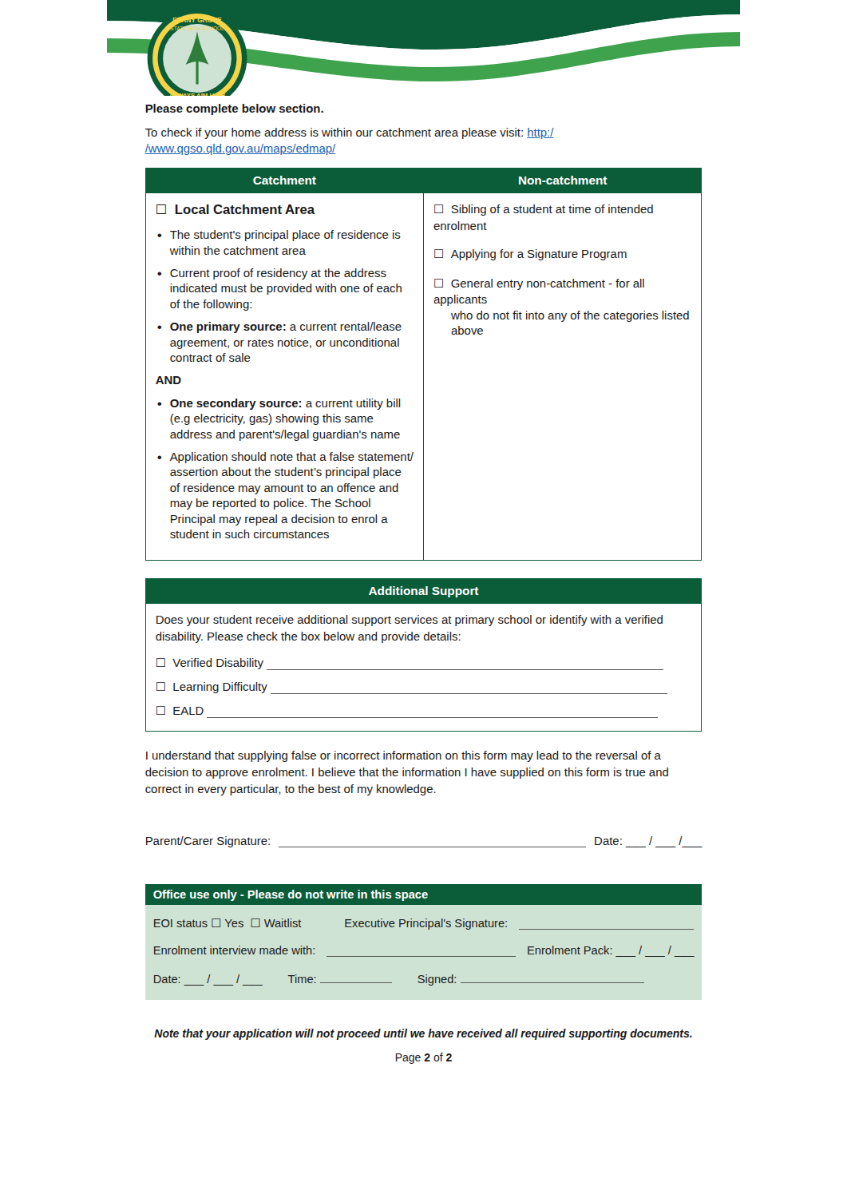FERNY GROVE ALWAYS AIM HIGH STATE HIGH SCHOOL
Please complete below section.
To check if your home address is within our catchment area please visit: http:/ /www.qgso.qld.gov.au/maps/edmap/
| Catchment | Non-catchment |
| --- | --- |
| ☐ Local Catchment Area The student's principal place of residence is within the catchment area Current proof of residency at the address indicated must be provided with one of each of the following: One primary source: a current rental/lease agreement, or rates notice, or unconditional contract of sale AND One secondary source: a current utility bill (e.g electricity, gas) showing this same address and parent's/legal guardian's name Application should note that a false statement/ assertion about the student’s principal place of residence may amount to an offence and may be reported to police. The School Principal may repeal a decision to enrol a student in such circumstances | ☐ Sibling of a student at time of intended enrolment ☐ Applying for a Signature Program ☐ General entry non-catchment - for all applicants who do not fit into any of the categories listed above |
| Additional Support |
| --- |
| Does your student receive additional support services at primary school or identify with a verified disability. Please check the box below and provide details: ☐ Verified Disability ☐ Learning Difficulty ☐ EALD |
I understand that supplying false or incorrect information on this form may lead to the reversal of a decision to approve enrolment. I believe that the information I have supplied on this form is true and correct in every particular, to the best of my knowledge.
Parent/Carer Signature: Date: ___ / ___ /___
Office use only - Please do not write in this space
EOI status ☐ Yes ☐ Waitlist Executive Principal's Signature:
Enrolment interview made with: Enrolment Pack: ___ / ___ / ___
Date: ___ / ___ / ___ Time: Signed:
Note that your application will not proceed until we have received all required supporting documents.
Page 2 of 2